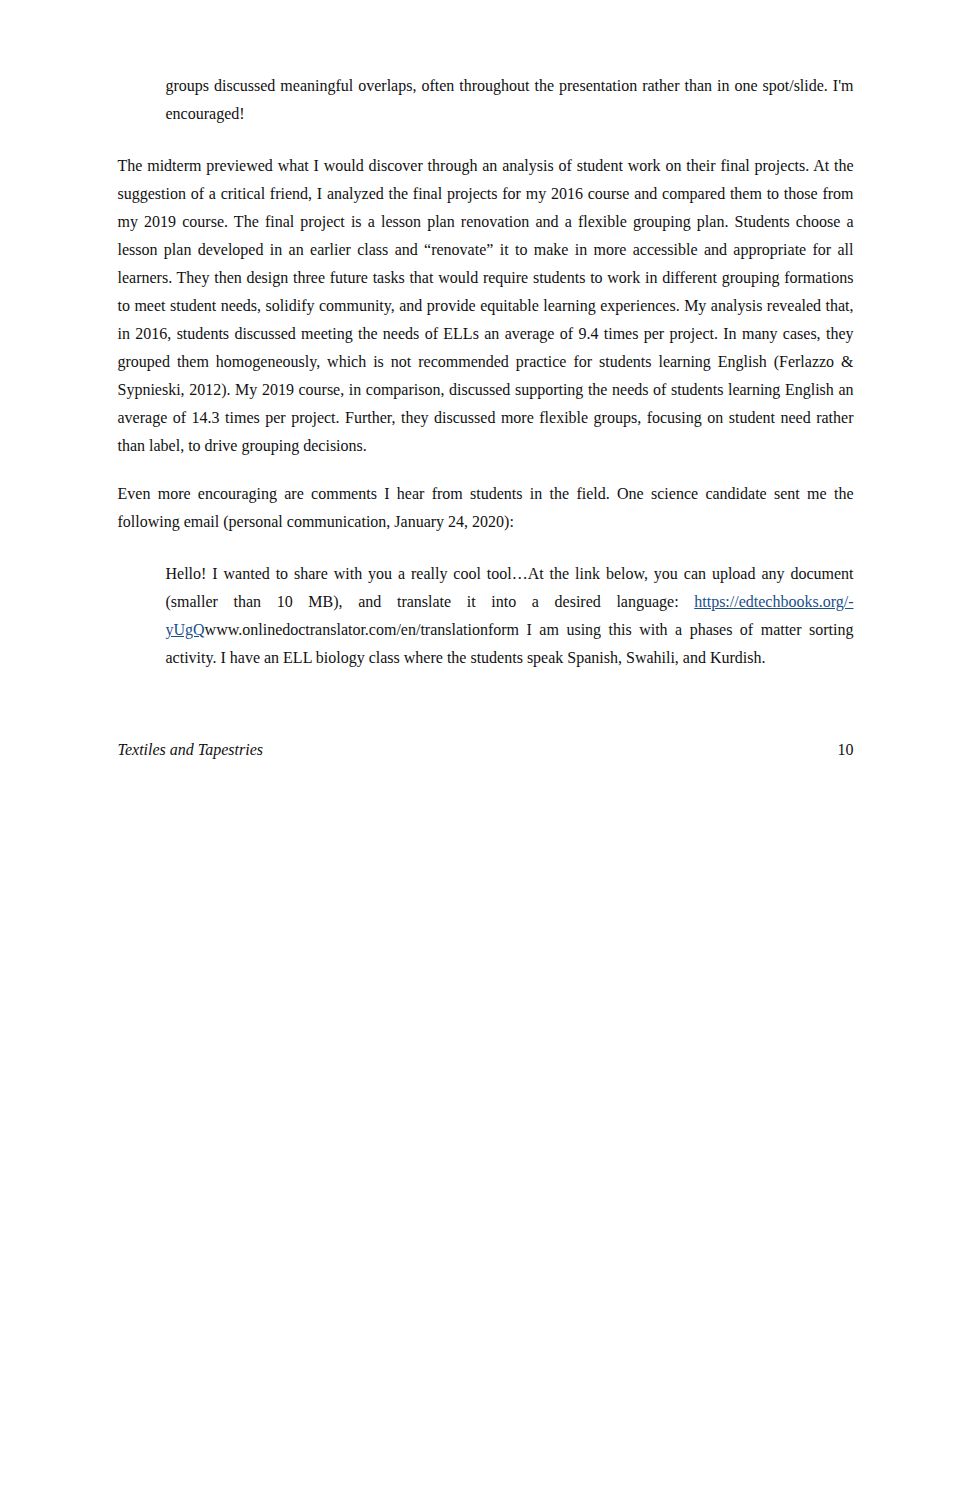groups discussed meaningful overlaps, often throughout the presentation rather than in one spot/slide. I'm encouraged!
The midterm previewed what I would discover through an analysis of student work on their final projects. At the suggestion of a critical friend, I analyzed the final projects for my 2016 course and compared them to those from my 2019 course. The final project is a lesson plan renovation and a flexible grouping plan. Students choose a lesson plan developed in an earlier class and “renovate” it to make in more accessible and appropriate for all learners. They then design three future tasks that would require students to work in different grouping formations to meet student needs, solidify community, and provide equitable learning experiences. My analysis revealed that, in 2016, students discussed meeting the needs of ELLs an average of 9.4 times per project. In many cases, they grouped them homogeneously, which is not recommended practice for students learning English (Ferlazzo & Sypnieski, 2012). My 2019 course, in comparison, discussed supporting the needs of students learning English an average of 14.3 times per project. Further, they discussed more flexible groups, focusing on student need rather than label, to drive grouping decisions.
Even more encouraging are comments I hear from students in the field. One science candidate sent me the following email (personal communication, January 24, 2020):
Hello! I wanted to share with you a really cool tool…At the link below, you can upload any document (smaller than 10 MB), and translate it into a desired language: https://edtechbooks.org/-yUgQwww.onlinedoctranslator.com/en/translationform I am using this with a phases of matter sorting activity. I have an ELL biology class where the students speak Spanish, Swahili, and Kurdish.
Textiles and Tapestries 10